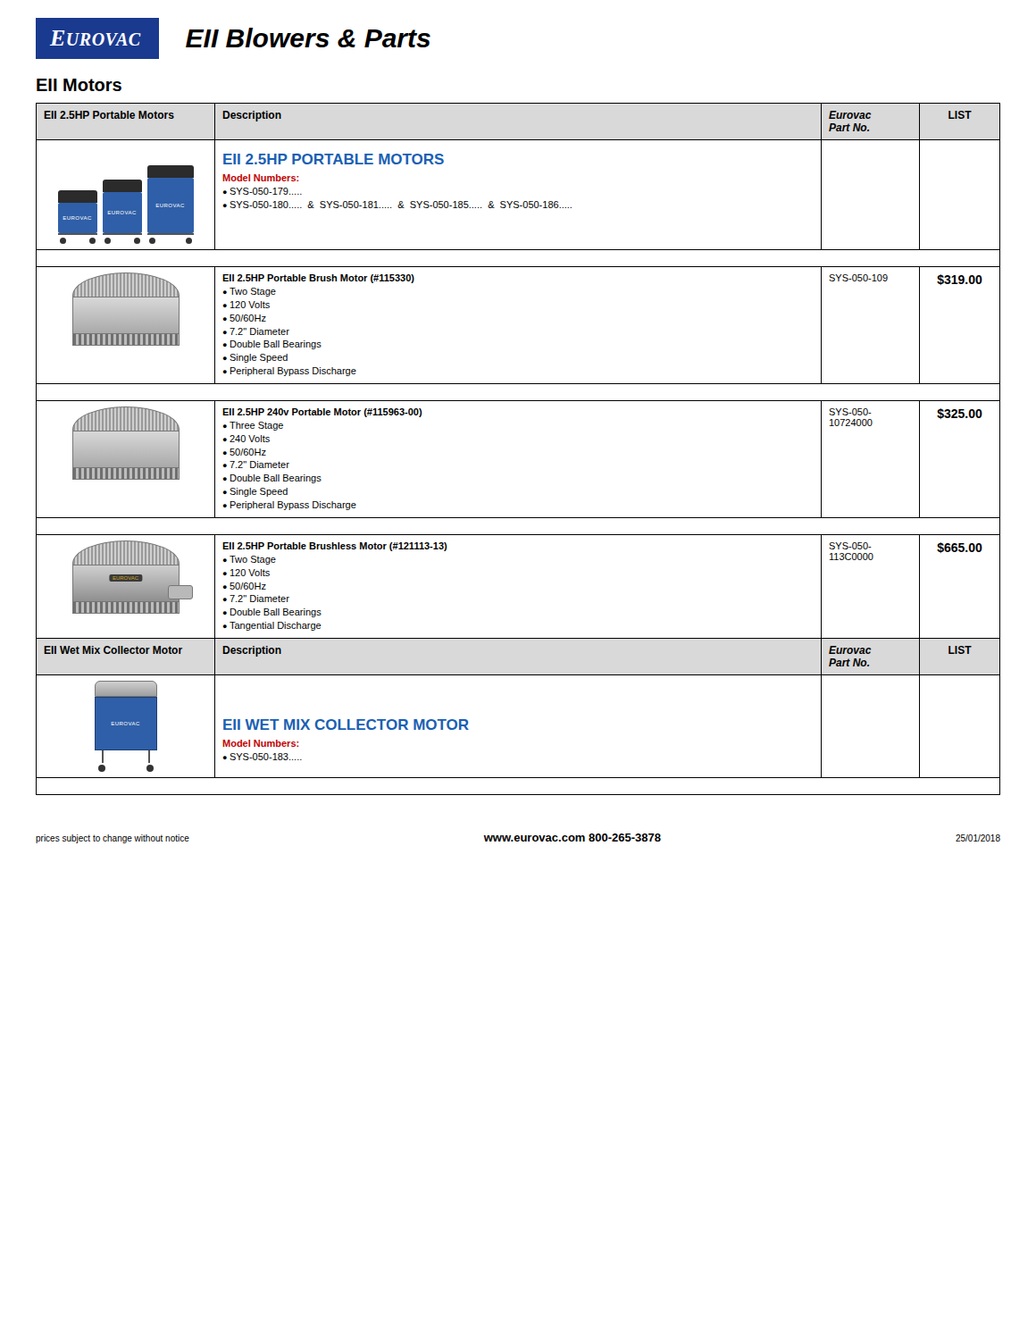EUROVAC
EII Blowers & Parts
EII Motors
| EII 2.5HP Portable Motors | Description | Eurovac Part No. | LIST |
| EUROVAC EUROVAC EUROVAC | EII 2.5HP PORTABLE MOTORS Model Numbers: SYS-050-179..... SYS-050-180..... & SYS-050-181..... & SYS-050-185..... & SYS-050-186..... | | |
| | EII 2.5HP Portable Brush Motor (#115330) Two Stage 120 Volts 50/60Hz 7.2" Diameter Double Ball Bearings Single Speed Peripheral Bypass Discharge | SYS-050-109 | $319.00 |
| | EII 2.5HP 240v Portable Motor (#115963-00) Three Stage 240 Volts 50/60Hz 7.2" Diameter Double Ball Bearings Single Speed Peripheral Bypass Discharge | SYS-050-10724000 | $325.00 |
| EUROVAC | EII 2.5HP Portable Brushless Motor (#121113-13) Two Stage 120 Volts 50/60Hz 7.2" Diameter Double Ball Bearings Tangential Discharge | SYS-050-113C0000 | $665.00 |
| EII Wet Mix Collector Motor | Description | Eurovac Part No. | LIST |
| EUROVAC | EII WET MIX COLLECTOR MOTOR Model Numbers: SYS-050-183..... | | |
prices subject to change without notice
www.eurovac.com 800-265-3878
25/01/2018